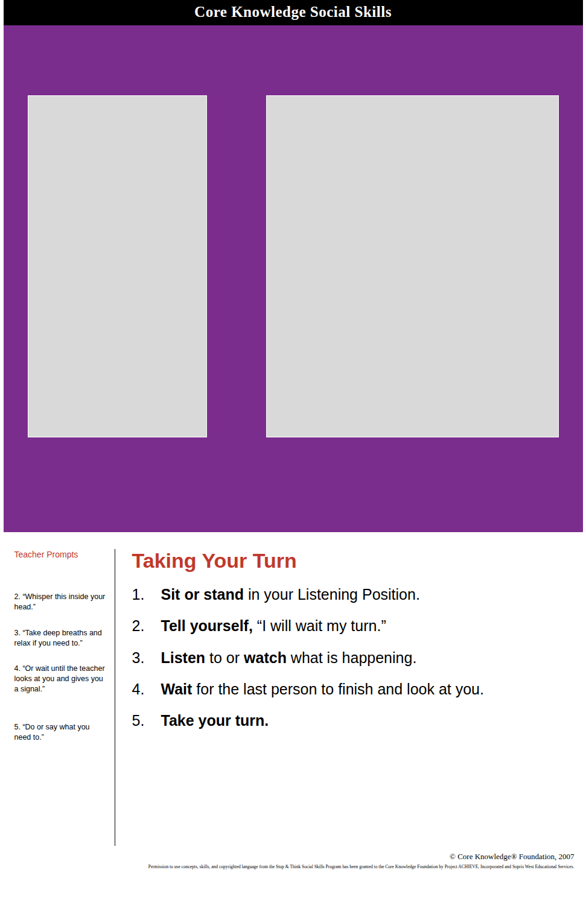Core Knowledge Social Skills
Teacher Prompts
2. “Whisper this inside your head.”
3. “Take deep breaths and relax if you need to.”
4. “Or wait until the teacher looks at you and gives you a signal.”
5. “Do or say what you need to.”
Taking Your Turn
Sit or stand in your Listening Position.
Tell yourself, “I will wait my turn.”
Listen to or watch what is happening.
Wait for the last person to finish and look at you.
Take your turn.
© Core Knowledge® Foundation, 2007
Permission to use concepts, skills, and copyrighted language from the Stop & Think Social Skills Program has been granted to the Core Knowledge Foundation by Project ACHIEVE, Incorporated and Sopris West Educational Services.